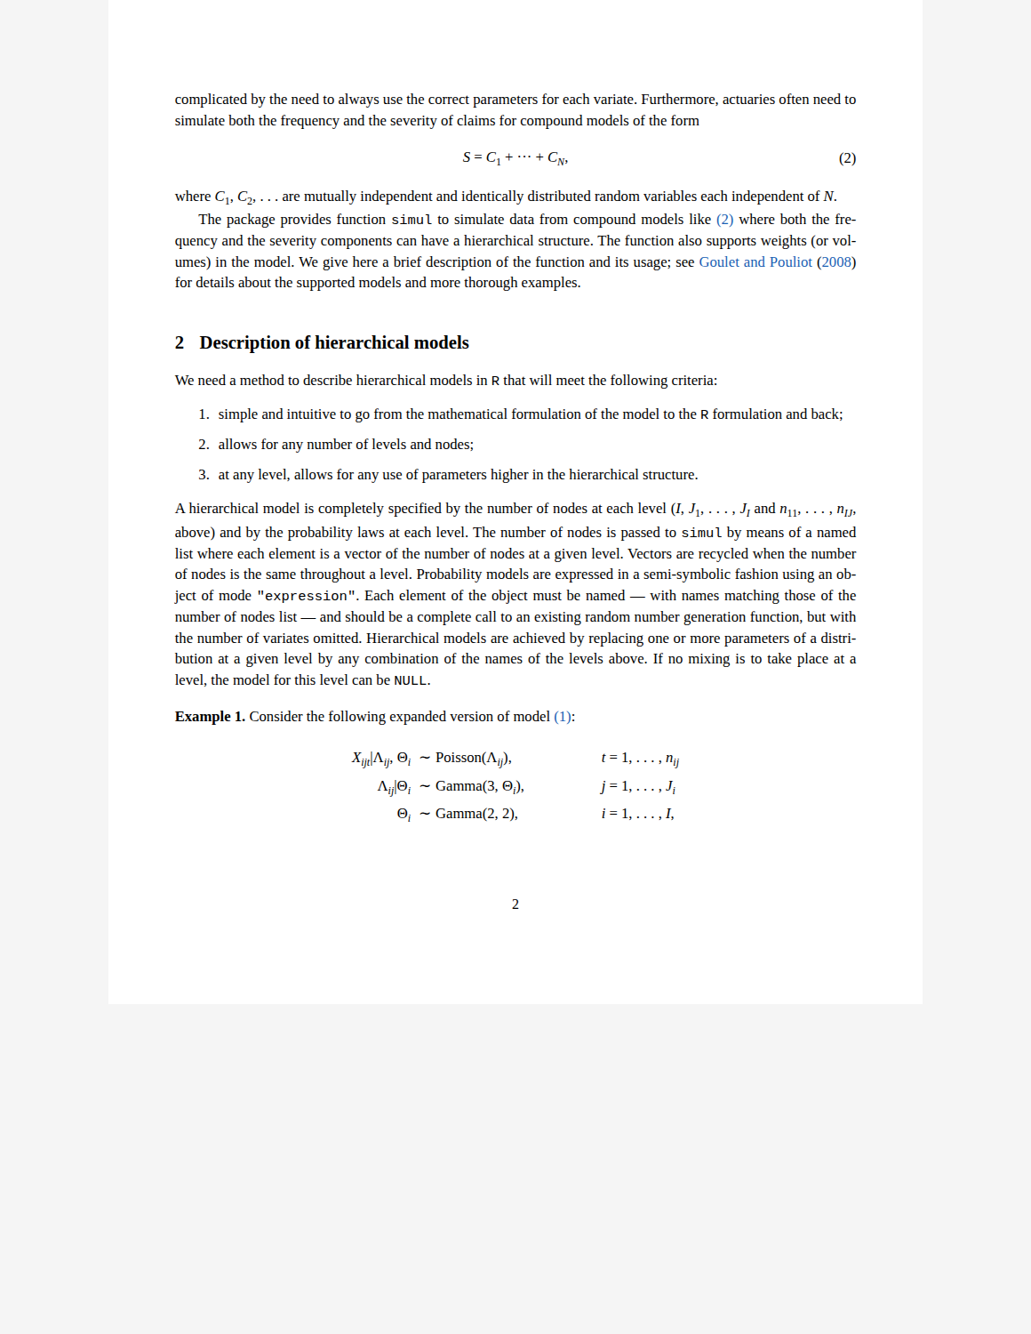complicated by the need to always use the correct parameters for each variate. Furthermore, actuaries often need to simulate both the frequency and the severity of claims for compound models of the form
S = C1 + ··· + CN, (2)
where C1, C2, . . . are mutually independent and identically distributed random variables each independent of N.
The package provides function simul to simulate data from compound models like (2) where both the frequency and the severity components can have a hierarchical structure. The function also supports weights (or volumes) in the model. We give here a brief description of the function and its usage; see Goulet and Pouliot (2008) for details about the supported models and more thorough examples.
2 Description of hierarchical models
We need a method to describe hierarchical models in R that will meet the following criteria:
simple and intuitive to go from the mathematical formulation of the model to the R formulation and back;
allows for any number of levels and nodes;
at any level, allows for any use of parameters higher in the hierarchical structure.
A hierarchical model is completely specified by the number of nodes at each level (I, J1, . . . , JI and n11, . . . , nIJ, above) and by the probability laws at each level. The number of nodes is passed to simul by means of a named list where each element is a vector of the number of nodes at a given level. Vectors are recycled when the number of nodes is the same throughout a level. Probability models are expressed in a semi-symbolic fashion using an object of mode "expression". Each element of the object must be named — with names matching those of the number of nodes list — and should be a complete call to an existing random number generation function, but with the number of variates omitted. Hierarchical models are achieved by replacing one or more parameters of a distribution at a given level by any combination of the names of the levels above. If no mixing is to take place at a level, the model for this level can be NULL.
Example 1. Consider the following expanded version of model (1):
| X ijt /Λ ij , Θ i | ∼ | Poisson (Λ ij ), | t = 1, . . . , n ij |
| Λ ij /Θ i | ∼ | Gamma (3, Θ i ), | j = 1, . . . , J i |
| Θ i | ∼ | Gamma (2, 2), | i = 1, . . . , I , |
2